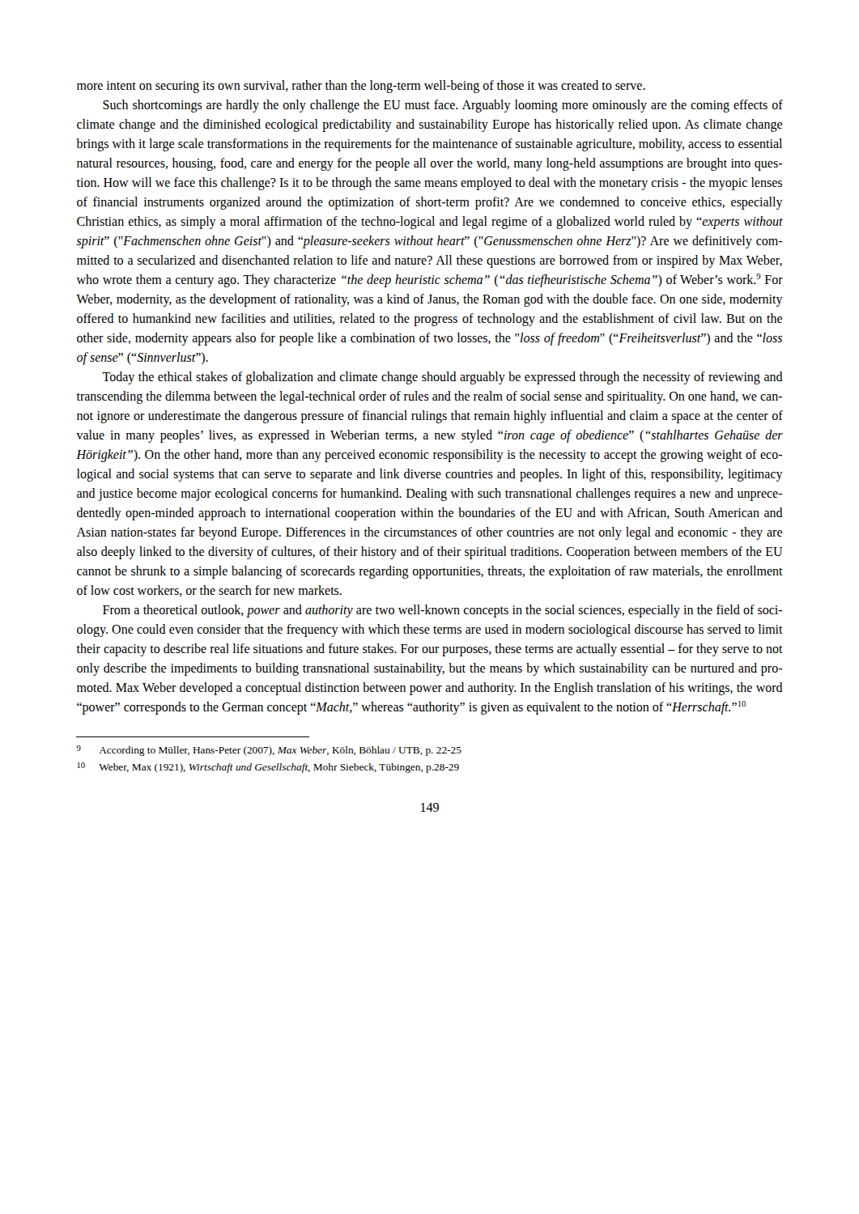more intent on securing its own survival, rather than the long-term well-being of those it was created to serve.
Such shortcomings are hardly the only challenge the EU must face. Arguably looming more ominously are the coming effects of climate change and the diminished ecological predictability and sustainability Europe has historically relied upon. As climate change brings with it large scale transformations in the requirements for the maintenance of sustainable agriculture, mobility, access to essential natural resources, housing, food, care and energy for the people all over the world, many long-held assumptions are brought into question. How will we face this challenge? Is it to be through the same means employed to deal with the monetary crisis - the myopic lenses of financial instruments organized around the optimization of short-term profit? Are we condemned to conceive ethics, especially Christian ethics, as simply a moral affirmation of the techno-logical and legal regime of a globalized world ruled by “experts without spirit” ("Fachmenschen ohne Geist") and “pleasure-seekers without heart” ("Genussmenschen ohne Herz")? Are we definitively committed to a secularized and disenchanted relation to life and nature? All these questions are borrowed from or inspired by Max Weber, who wrote them a century ago. They characterize “the deep heuristic schema” (“das tiefheuristische Schema”) of Weber’s work.9 For Weber, modernity, as the development of rationality, was a kind of Janus, the Roman god with the double face. On one side, modernity offered to humankind new facilities and utilities, related to the progress of technology and the establishment of civil law. But on the other side, modernity appears also for people like a combination of two losses, the "loss of freedom" (“Freiheitsverlust”) and the “loss of sense” (“Sinnverlust”).
Today the ethical stakes of globalization and climate change should arguably be expressed through the necessity of reviewing and transcending the dilemma between the legal-technical order of rules and the realm of social sense and spirituality. On one hand, we cannot ignore or underestimate the dangerous pressure of financial rulings that remain highly influential and claim a space at the center of value in many peoples’ lives, as expressed in Weberian terms, a new styled “iron cage of obedience” (“stahlhartes Gehaüse der Hörigkeit”). On the other hand, more than any perceived economic responsibility is the necessity to accept the growing weight of ecological and social systems that can serve to separate and link diverse countries and peoples. In light of this, responsibility, legitimacy and justice become major ecological concerns for humankind. Dealing with such transnational challenges requires a new and unprecedentedly open-minded approach to international cooperation within the boundaries of the EU and with African, South American and Asian nation-states far beyond Europe. Differences in the circumstances of other countries are not only legal and economic - they are also deeply linked to the diversity of cultures, of their history and of their spiritual traditions. Cooperation between members of the EU cannot be shrunk to a simple balancing of scorecards regarding opportunities, threats, the exploitation of raw materials, the enrollment of low cost workers, or the search for new markets.
From a theoretical outlook, power and authority are two well-known concepts in the social sciences, especially in the field of sociology. One could even consider that the frequency with which these terms are used in modern sociological discourse has served to limit their capacity to describe real life situations and future stakes. For our purposes, these terms are actually essential – for they serve to not only describe the impediments to building transnational sustainability, but the means by which sustainability can be nurtured and promoted. Max Weber developed a conceptual distinction between power and authority. In the English translation of his writings, the word “power” corresponds to the German concept “Macht,” whereas “authority” is given as equivalent to the notion of “Herrschaft.”10
| 9 | According to Müller, Hans-Peter (2007), Max Weber , Köln, Böhlau / UTB, p. 22-25 |
| 10 | Weber, Max (1921), Wirtschaft und Gesellschaft , Mohr Siebeck, Tübingen, p.28-29 |
149